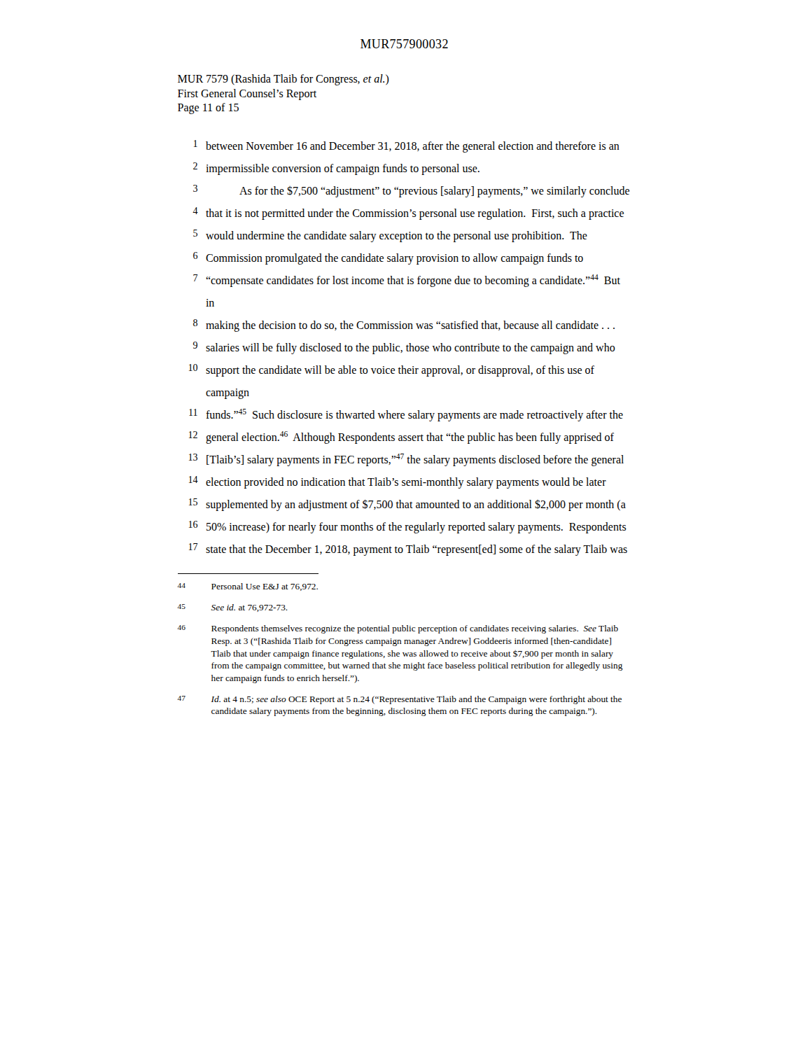MUR757900032
MUR 7579 (Rashida Tlaib for Congress, et al.)
First General Counsel’s Report
Page 11 of 15
between November 16 and December 31, 2018, after the general election and therefore is an
impermissible conversion of campaign funds to personal use.
As for the $7,500 “adjustment” to “previous [salary] payments,” we similarly conclude
that it is not permitted under the Commission’s personal use regulation. First, such a practice
would undermine the candidate salary exception to the personal use prohibition. The
Commission promulgated the candidate salary provision to allow campaign funds to
“compensate candidates for lost income that is forgone due to becoming a candidate.”44 But in
making the decision to do so, the Commission was “satisfied that, because all candidate . . .
salaries will be fully disclosed to the public, those who contribute to the campaign and who
support the candidate will be able to voice their approval, or disapproval, of this use of campaign
funds.”45 Such disclosure is thwarted where salary payments are made retroactively after the
general election.46 Although Respondents assert that “the public has been fully apprised of
[Tlaib’s] salary payments in FEC reports,”47 the salary payments disclosed before the general
election provided no indication that Tlaib’s semi-monthly salary payments would be later
supplemented by an adjustment of $7,500 that amounted to an additional $2,000 per month (a
50% increase) for nearly four months of the regularly reported salary payments. Respondents
state that the December 1, 2018, payment to Tlaib “represent[ed] some of the salary Tlaib was
44 Personal Use E&J at 76,972.
45 See id. at 76,972-73.
46 Respondents themselves recognize the potential public perception of candidates receiving salaries. See Tlaib Resp. at 3 (“[Rashida Tlaib for Congress campaign manager Andrew] Goddeeris informed [then-candidate] Tlaib that under campaign finance regulations, she was allowed to receive about $7,900 per month in salary from the campaign committee, but warned that she might face baseless political retribution for allegedly using her campaign funds to enrich herself.”).
47 Id. at 4 n.5; see also OCE Report at 5 n.24 (“Representative Tlaib and the Campaign were forthright about the candidate salary payments from the beginning, disclosing them on FEC reports during the campaign.”).